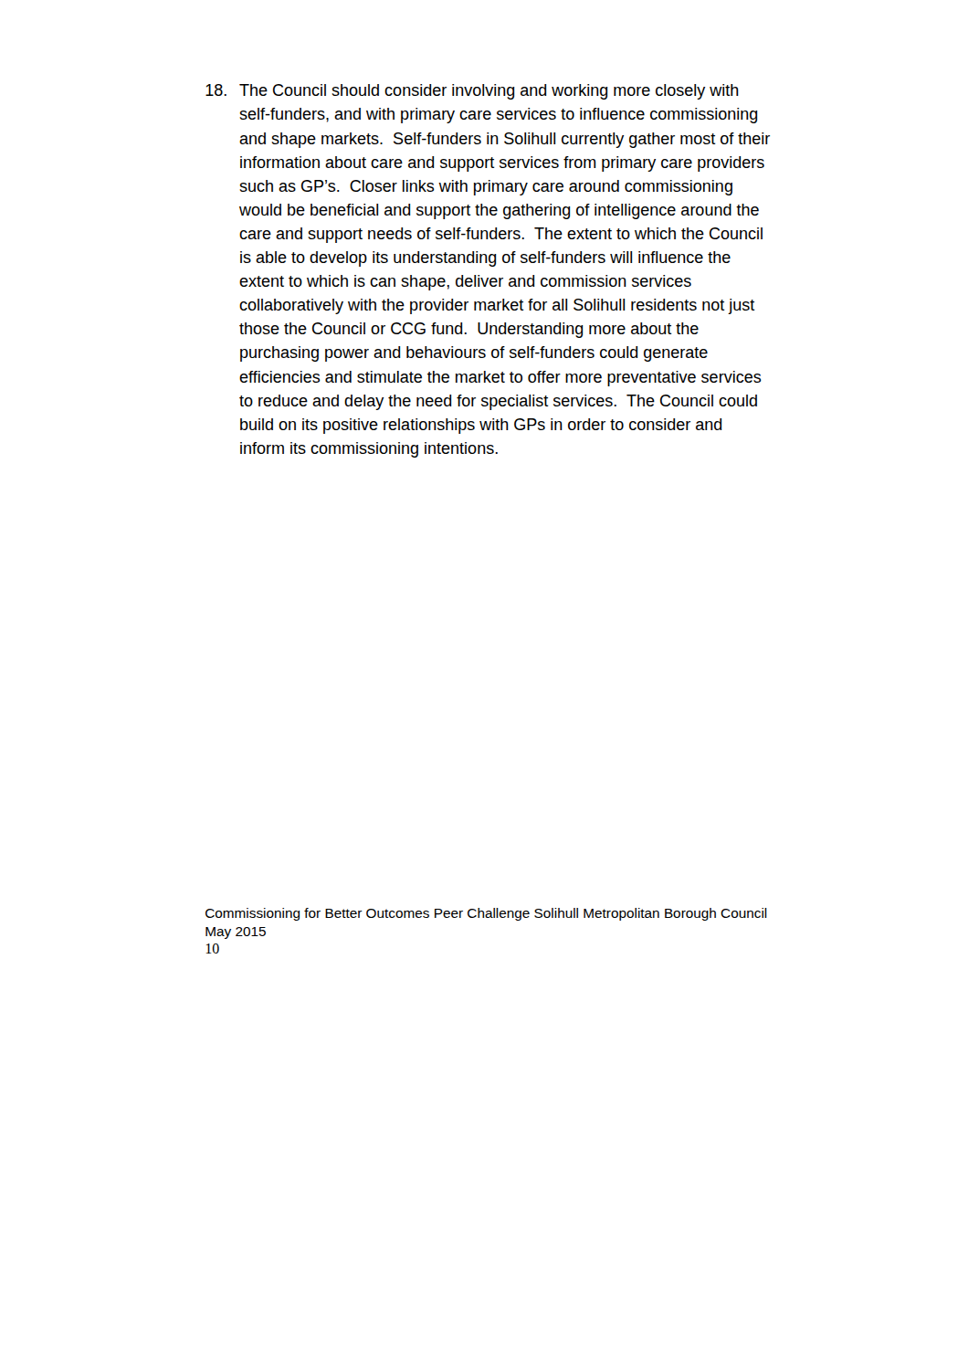The Council should consider involving and working more closely with self-funders, and with primary care services to influence commissioning and shape markets. Self-funders in Solihull currently gather most of their information about care and support services from primary care providers such as GP’s. Closer links with primary care around commissioning would be beneficial and support the gathering of intelligence around the care and support needs of self-funders. The extent to which the Council is able to develop its understanding of self-funders will influence the extent to which is can shape, deliver and commission services collaboratively with the provider market for all Solihull residents not just those the Council or CCG fund. Understanding more about the purchasing power and behaviours of self-funders could generate efficiencies and stimulate the market to offer more preventative services to reduce and delay the need for specialist services. The Council could build on its positive relationships with GPs in order to consider and inform its commissioning intentions.
Commissioning for Better Outcomes Peer Challenge Solihull Metropolitan Borough Council May 2015
10